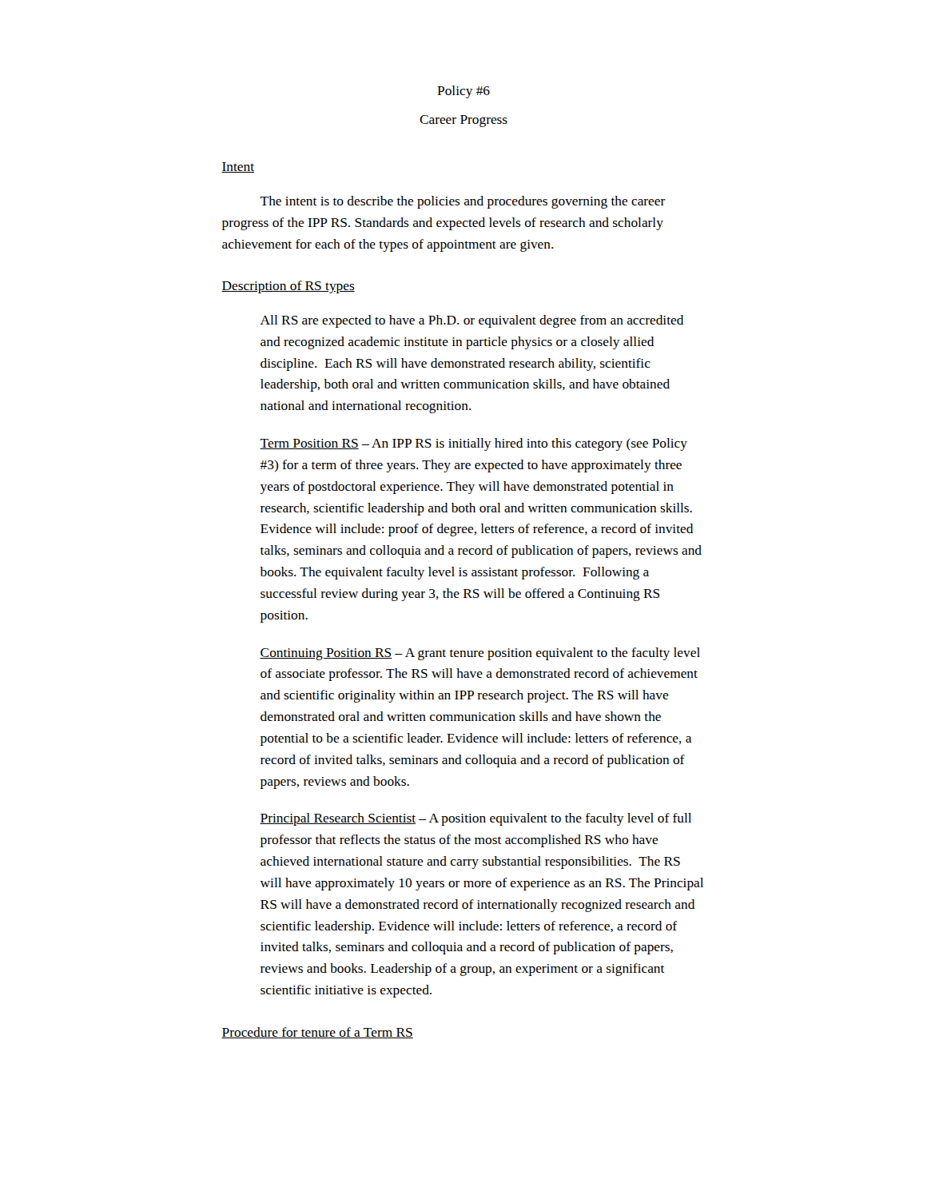Policy #6 Career Progress
Intent
The intent is to describe the policies and procedures governing the career progress of the IPP RS. Standards and expected levels of research and scholarly achievement for each of the types of appointment are given.
Description of RS types
All RS are expected to have a Ph.D. or equivalent degree from an accredited and recognized academic institute in particle physics or a closely allied discipline. Each RS will have demonstrated research ability, scientific leadership, both oral and written communication skills, and have obtained national and international recognition.
Term Position RS – An IPP RS is initially hired into this category (see Policy #3) for a term of three years. They are expected to have approximately three years of postdoctoral experience. They will have demonstrated potential in research, scientific leadership and both oral and written communication skills. Evidence will include: proof of degree, letters of reference, a record of invited talks, seminars and colloquia and a record of publication of papers, reviews and books. The equivalent faculty level is assistant professor. Following a successful review during year 3, the RS will be offered a Continuing RS position.
Continuing Position RS – A grant tenure position equivalent to the faculty level of associate professor. The RS will have a demonstrated record of achievement and scientific originality within an IPP research project. The RS will have demonstrated oral and written communication skills and have shown the potential to be a scientific leader. Evidence will include: letters of reference, a record of invited talks, seminars and colloquia and a record of publication of papers, reviews and books.
Principal Research Scientist – A position equivalent to the faculty level of full professor that reflects the status of the most accomplished RS who have achieved international stature and carry substantial responsibilities. The RS will have approximately 10 years or more of experience as an RS. The Principal RS will have a demonstrated record of internationally recognized research and scientific leadership. Evidence will include: letters of reference, a record of invited talks, seminars and colloquia and a record of publication of papers, reviews and books. Leadership of a group, an experiment or a significant scientific initiative is expected.
Procedure for tenure of a Term RS